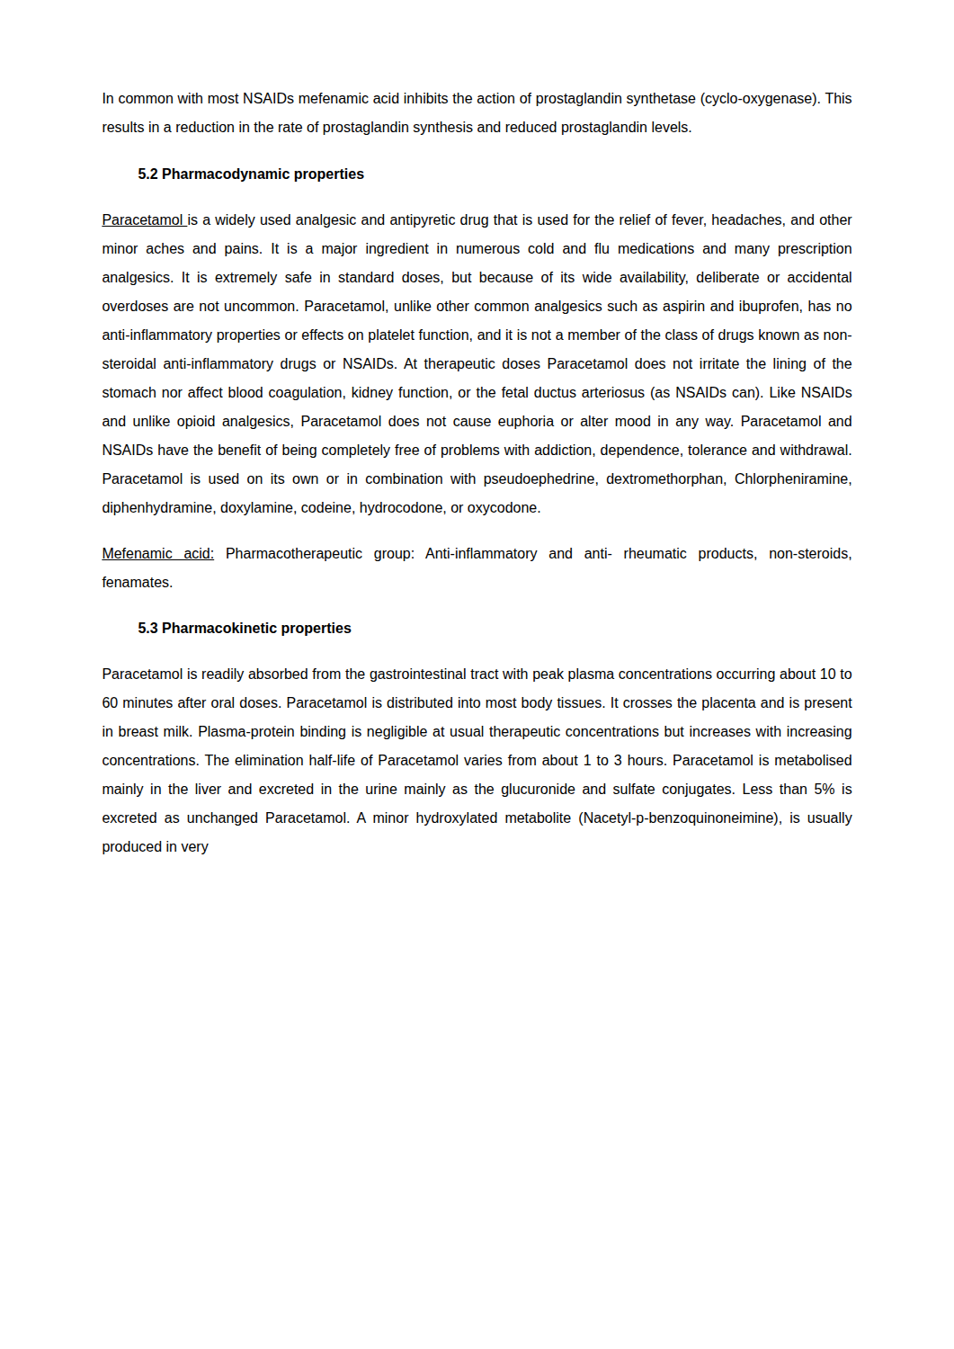In common with most NSAIDs mefenamic acid inhibits the action of prostaglandin synthetase (cyclo-oxygenase). This results in a reduction in the rate of prostaglandin synthesis and reduced prostaglandin levels.
5.2 Pharmacodynamic properties
Paracetamol is a widely used analgesic and antipyretic drug that is used for the relief of fever, headaches, and other minor aches and pains. It is a major ingredient in numerous cold and flu medications and many prescription analgesics. It is extremely safe in standard doses, but because of its wide availability, deliberate or accidental overdoses are not uncommon. Paracetamol, unlike other common analgesics such as aspirin and ibuprofen, has no anti-inflammatory properties or effects on platelet function, and it is not a member of the class of drugs known as non-steroidal anti-inflammatory drugs or NSAIDs. At therapeutic doses Paracetamol does not irritate the lining of the stomach nor affect blood coagulation, kidney function, or the fetal ductus arteriosus (as NSAIDs can). Like NSAIDs and unlike opioid analgesics, Paracetamol does not cause euphoria or alter mood in any way. Paracetamol and NSAIDs have the benefit of being completely free of problems with addiction, dependence, tolerance and withdrawal. Paracetamol is used on its own or in combination with pseudoephedrine, dextromethorphan, Chlorpheniramine, diphenhydramine, doxylamine, codeine, hydrocodone, or oxycodone.
Mefenamic acid: Pharmacotherapeutic group: Anti-inflammatory and anti- rheumatic products, non-steroids, fenamates.
5.3 Pharmacokinetic properties
Paracetamol is readily absorbed from the gastrointestinal tract with peak plasma concentrations occurring about 10 to 60 minutes after oral doses. Paracetamol is distributed into most body tissues. It crosses the placenta and is present in breast milk. Plasma-protein binding is negligible at usual therapeutic concentrations but increases with increasing concentrations. The elimination half-life of Paracetamol varies from about 1 to 3 hours. Paracetamol is metabolised mainly in the liver and excreted in the urine mainly as the glucuronide and sulfate conjugates. Less than 5% is excreted as unchanged Paracetamol. A minor hydroxylated metabolite (Nacetyl-p-benzoquinoneimine), is usually produced in very